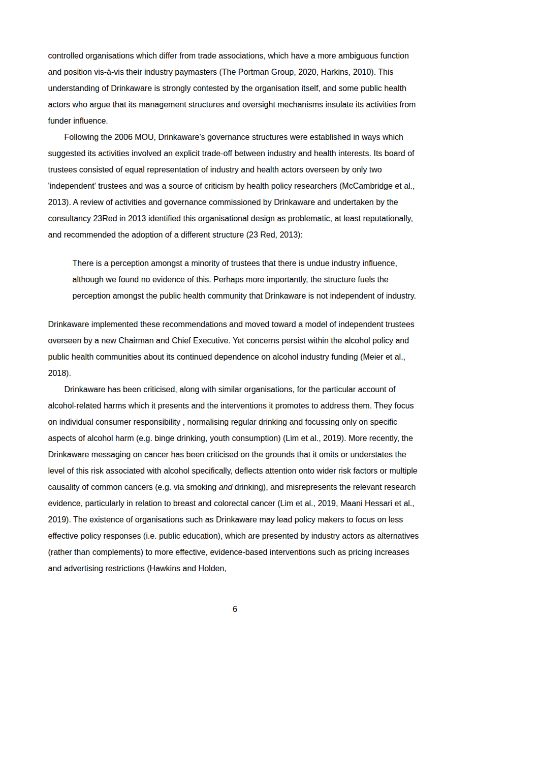controlled organisations which differ from trade associations, which have a more ambiguous function and position vis-à-vis their industry paymasters (The Portman Group, 2020, Harkins, 2010). This understanding of Drinkaware is strongly contested by the organisation itself, and some public health actors who argue that its management structures and oversight mechanisms insulate its activities from funder influence.
Following the 2006 MOU, Drinkaware's governance structures were established in ways which suggested its activities involved an explicit trade-off between industry and health interests. Its board of trustees consisted of equal representation of industry and health actors overseen by only two 'independent' trustees and was a source of criticism by health policy researchers (McCambridge et al., 2013). A review of activities and governance commissioned by Drinkaware and undertaken by the consultancy 23Red in 2013 identified this organisational design as problematic, at least reputationally, and recommended the adoption of a different structure (23 Red, 2013):
There is a perception amongst a minority of trustees that there is undue industry influence, although we found no evidence of this. Perhaps more importantly, the structure fuels the perception amongst the public health community that Drinkaware is not independent of industry.
Drinkaware implemented these recommendations and moved toward a model of independent trustees overseen by a new Chairman and Chief Executive. Yet concerns persist within the alcohol policy and public health communities about its continued dependence on alcohol industry funding (Meier et al., 2018).
Drinkaware has been criticised, along with similar organisations, for the particular account of alcohol-related harms which it presents and the interventions it promotes to address them. They focus on individual consumer responsibility , normalising regular drinking and focussing only on specific aspects of alcohol harm (e.g. binge drinking, youth consumption) (Lim et al., 2019). More recently, the Drinkaware messaging on cancer has been criticised on the grounds that it omits or understates the level of this risk associated with alcohol specifically, deflects attention onto wider risk factors or multiple causality of common cancers (e.g. via smoking and drinking), and misrepresents the relevant research evidence, particularly in relation to breast and colorectal cancer (Lim et al., 2019, Maani Hessari et al., 2019). The existence of organisations such as Drinkaware may lead policy makers to focus on less effective policy responses (i.e. public education), which are presented by industry actors as alternatives (rather than complements) to more effective, evidence-based interventions such as pricing increases and advertising restrictions (Hawkins and Holden,
6